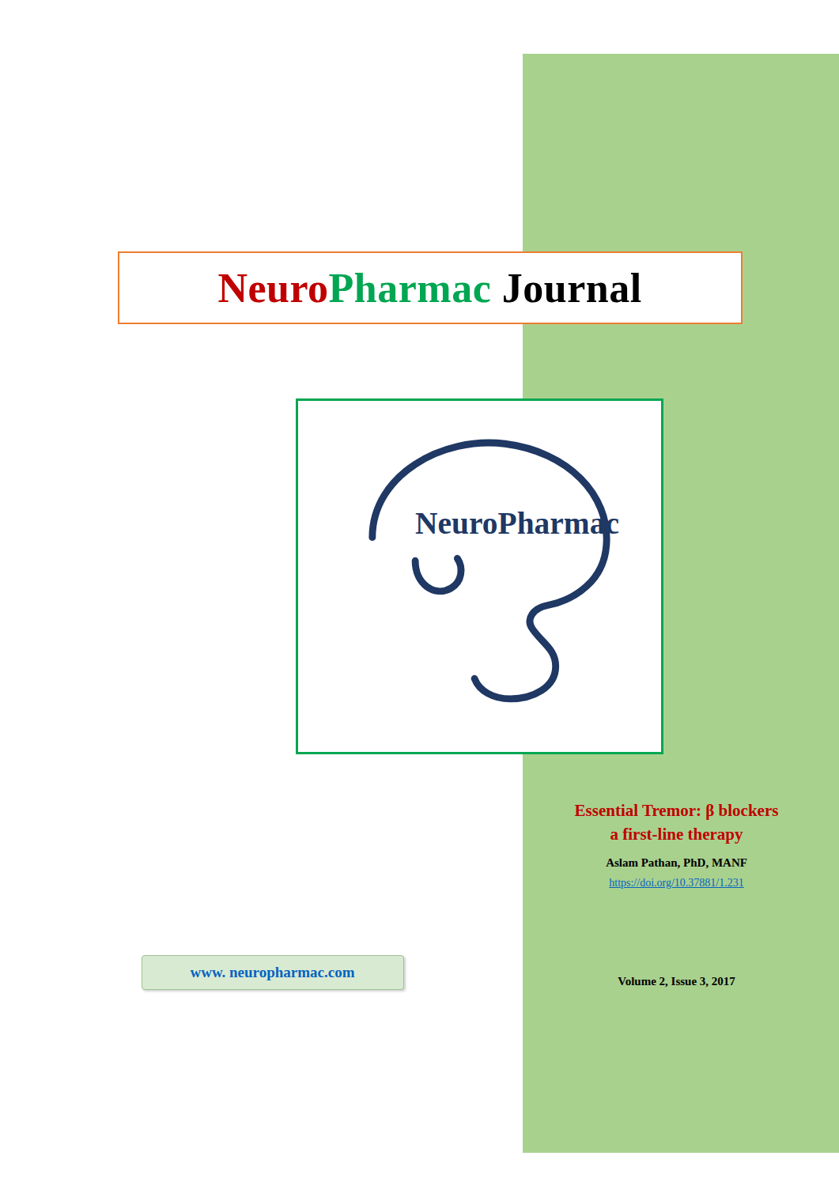Neuro Pharmac Journal
NeuroPharmac logo NeuroPharmac
Essential Tremor: β blockersa first-line therapy
Aslam Pathan, PhD, MANF
https://doi.org/10.37881/1.231
Volume 2, Issue 3, 2017
www. neuropharmac.com